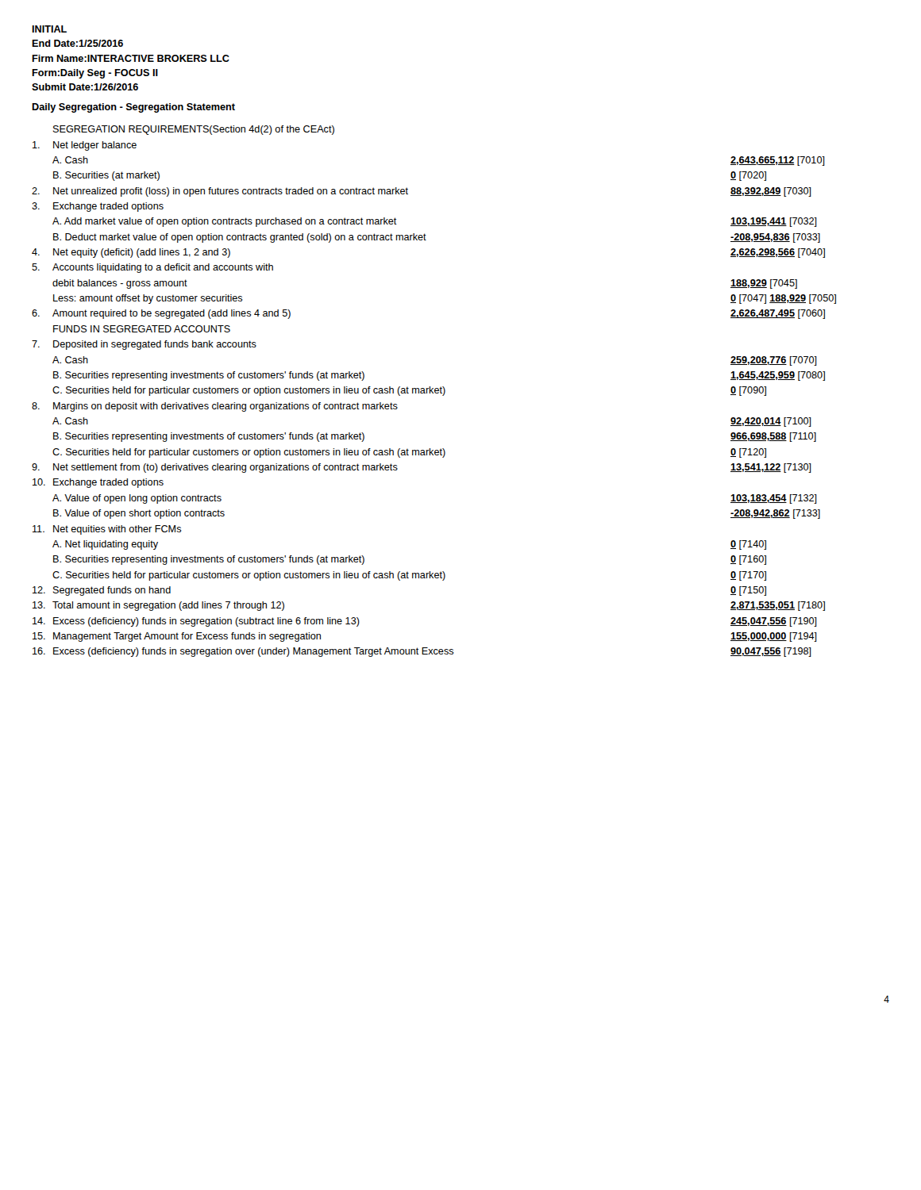INITIAL
End Date:1/25/2016
Firm Name:INTERACTIVE BROKERS LLC
Form:Daily Seg - FOCUS II
Submit Date:1/26/2016
Daily Segregation - Segregation Statement
| | SEGREGATION REQUIREMENTS(Section 4d(2) of the CEAct) | |
| 1. | Net ledger balance | |
| | A. Cash | 2,643,665,112 [7010] |
| | B. Securities (at market) | 0 [7020] |
| 2. | Net unrealized profit (loss) in open futures contracts traded on a contract market | 88,392,849 [7030] |
| 3. | Exchange traded options | |
| | A. Add market value of open option contracts purchased on a contract market | 103,195,441 [7032] |
| | B. Deduct market value of open option contracts granted (sold) on a contract market | -208,954,836 [7033] |
| 4. | Net equity (deficit) (add lines 1, 2 and 3) | 2,626,298,566 [7040] |
| 5. | Accounts liquidating to a deficit and accounts with | |
| | debit balances - gross amount | 188,929 [7045] |
| | Less: amount offset by customer securities | 0 [7047] 188,929 [7050] |
| 6. | Amount required to be segregated (add lines 4 and 5) | 2,626,487,495 [7060] |
| | FUNDS IN SEGREGATED ACCOUNTS | |
| 7. | Deposited in segregated funds bank accounts | |
| | A. Cash | 259,208,776 [7070] |
| | B. Securities representing investments of customers' funds (at market) | 1,645,425,959 [7080] |
| | C. Securities held for particular customers or option customers in lieu of cash (at market) | 0 [7090] |
| 8. | Margins on deposit with derivatives clearing organizations of contract markets | |
| | A. Cash | 92,420,014 [7100] |
| | B. Securities representing investments of customers' funds (at market) | 966,698,588 [7110] |
| | C. Securities held for particular customers or option customers in lieu of cash (at market) | 0 [7120] |
| 9. | Net settlement from (to) derivatives clearing organizations of contract markets | 13,541,122 [7130] |
| 10. | Exchange traded options | |
| | A. Value of open long option contracts | 103,183,454 [7132] |
| | B. Value of open short option contracts | -208,942,862 [7133] |
| 11. | Net equities with other FCMs | |
| | A. Net liquidating equity | 0 [7140] |
| | B. Securities representing investments of customers' funds (at market) | 0 [7160] |
| | C. Securities held for particular customers or option customers in lieu of cash (at market) | 0 [7170] |
| 12. | Segregated funds on hand | 0 [7150] |
| 13. | Total amount in segregation (add lines 7 through 12) | 2,871,535,051 [7180] |
| 14. | Excess (deficiency) funds in segregation (subtract line 6 from line 13) | 245,047,556 [7190] |
| 15. | Management Target Amount for Excess funds in segregation | 155,000,000 [7194] |
| 16. | Excess (deficiency) funds in segregation over (under) Management Target Amount Excess | 90,047,556 [7198] |
4